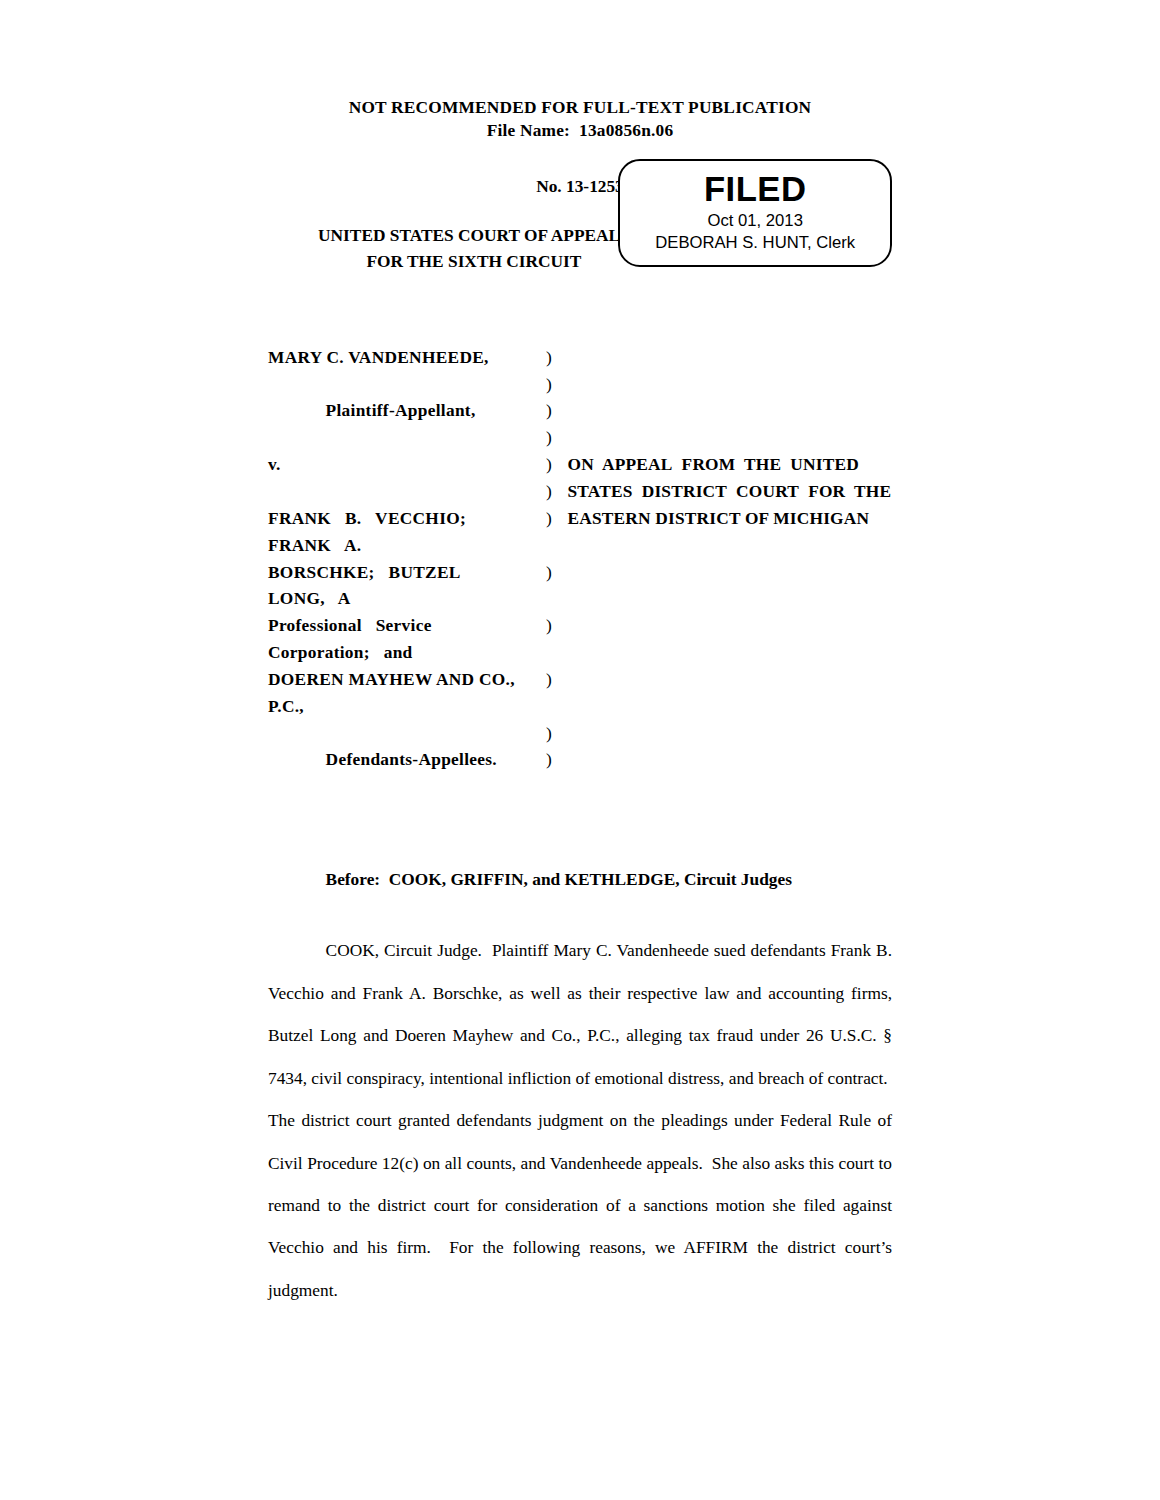NOT RECOMMENDED FOR FULL-TEXT PUBLICATION
File Name: 13a0856n.06
No. 13-1253
FILED
Oct 01, 2013
DEBORAH S. HUNT, Clerk
UNITED STATES COURT OF APPEALS
FOR THE SIXTH CIRCUIT
| MARY C. VANDENHEEDE, | ) | |
| | ) | |
| Plaintiff-Appellant, | ) | |
| | ) | |
| v. | ) | ON APPEAL FROM THE UNITED |
| | ) | STATES DISTRICT COURT FOR THE |
| FRANK B. VECCHIO; FRANK A. | ) | EASTERN DISTRICT OF MICHIGAN |
| BORSCHKE; BUTZEL LONG, A | ) | |
| Professional Service Corporation; and | ) | |
| DOEREN MAYHEW AND CO., P.C., | ) | |
| | ) | |
| Defendants-Appellees. | ) | |
Before: COOK, GRIFFIN, and KETHLEDGE, Circuit Judges
COOK, Circuit Judge. Plaintiff Mary C. Vandenheede sued defendants Frank B. Vecchio and Frank A. Borschke, as well as their respective law and accounting firms, Butzel Long and Doeren Mayhew and Co., P.C., alleging tax fraud under 26 U.S.C. § 7434, civil conspiracy, intentional infliction of emotional distress, and breach of contract. The district court granted defendants judgment on the pleadings under Federal Rule of Civil Procedure 12(c) on all counts, and Vandenheede appeals. She also asks this court to remand to the district court for consideration of a sanctions motion she filed against Vecchio and his firm. For the following reasons, we AFFIRM the district court’s judgment.